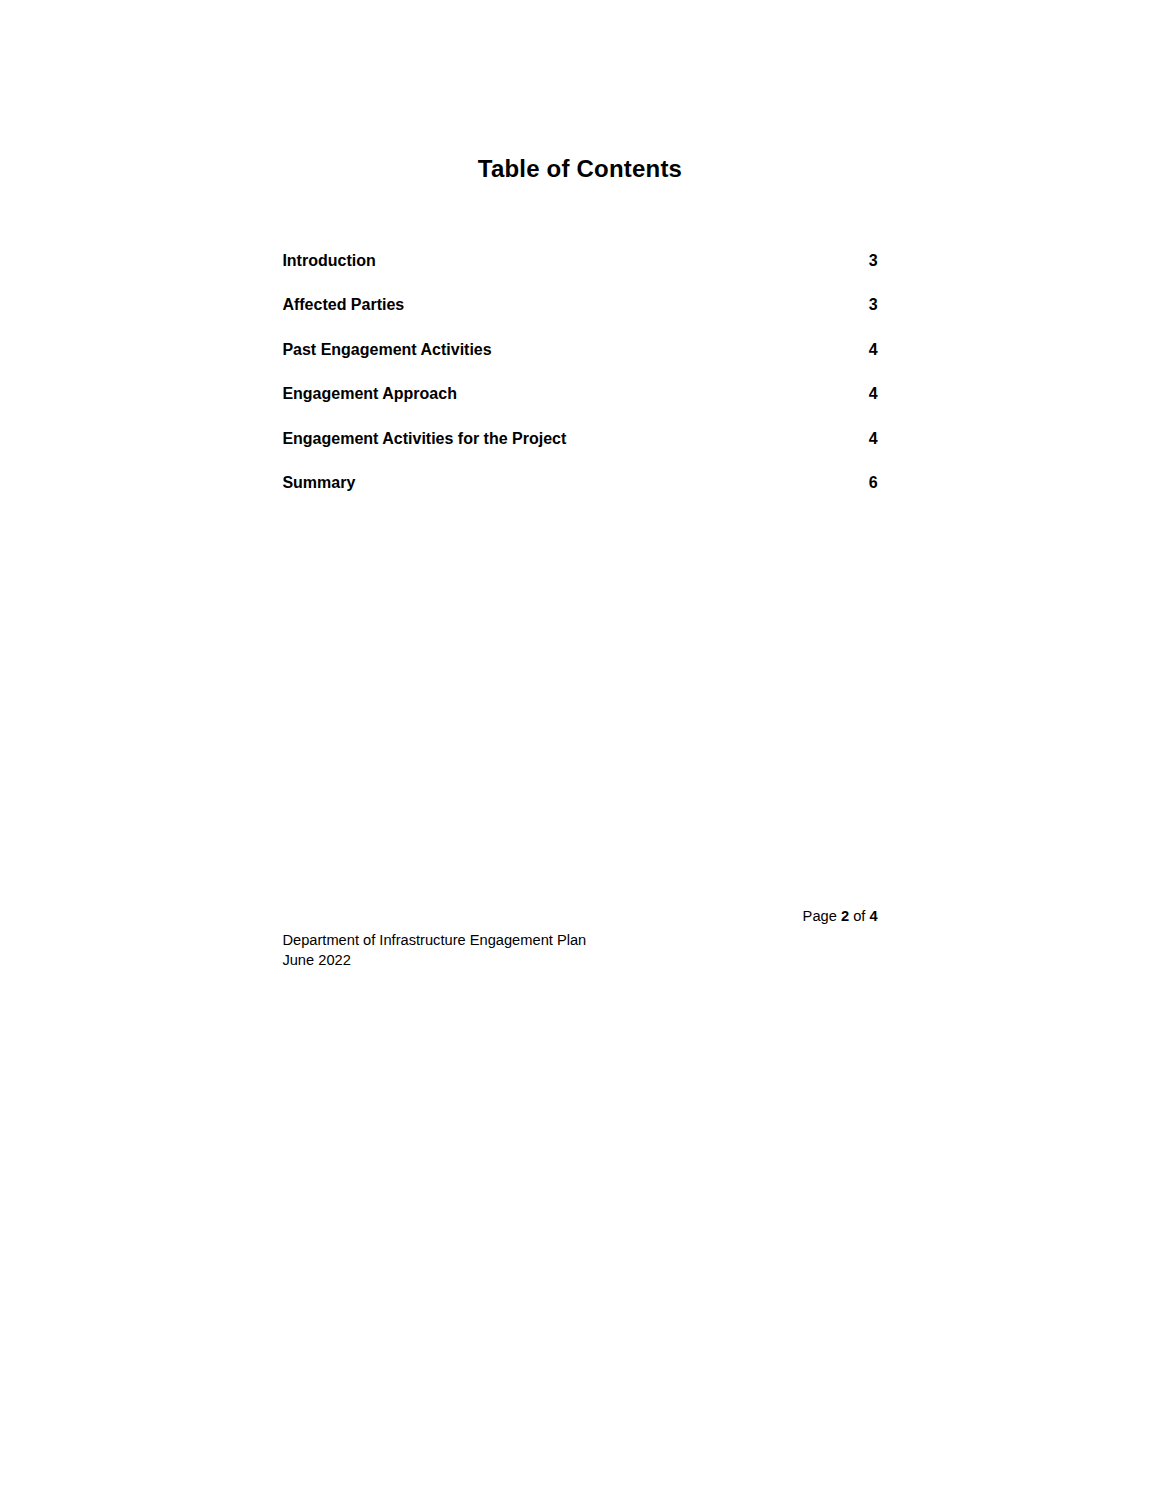Table of Contents
Introduction 3
Affected Parties 3
Past Engagement Activities 4
Engagement Approach 4
Engagement Activities for the Project 4
Summary 6
Page 2 of 4
Department of Infrastructure Engagement Plan
June 2022